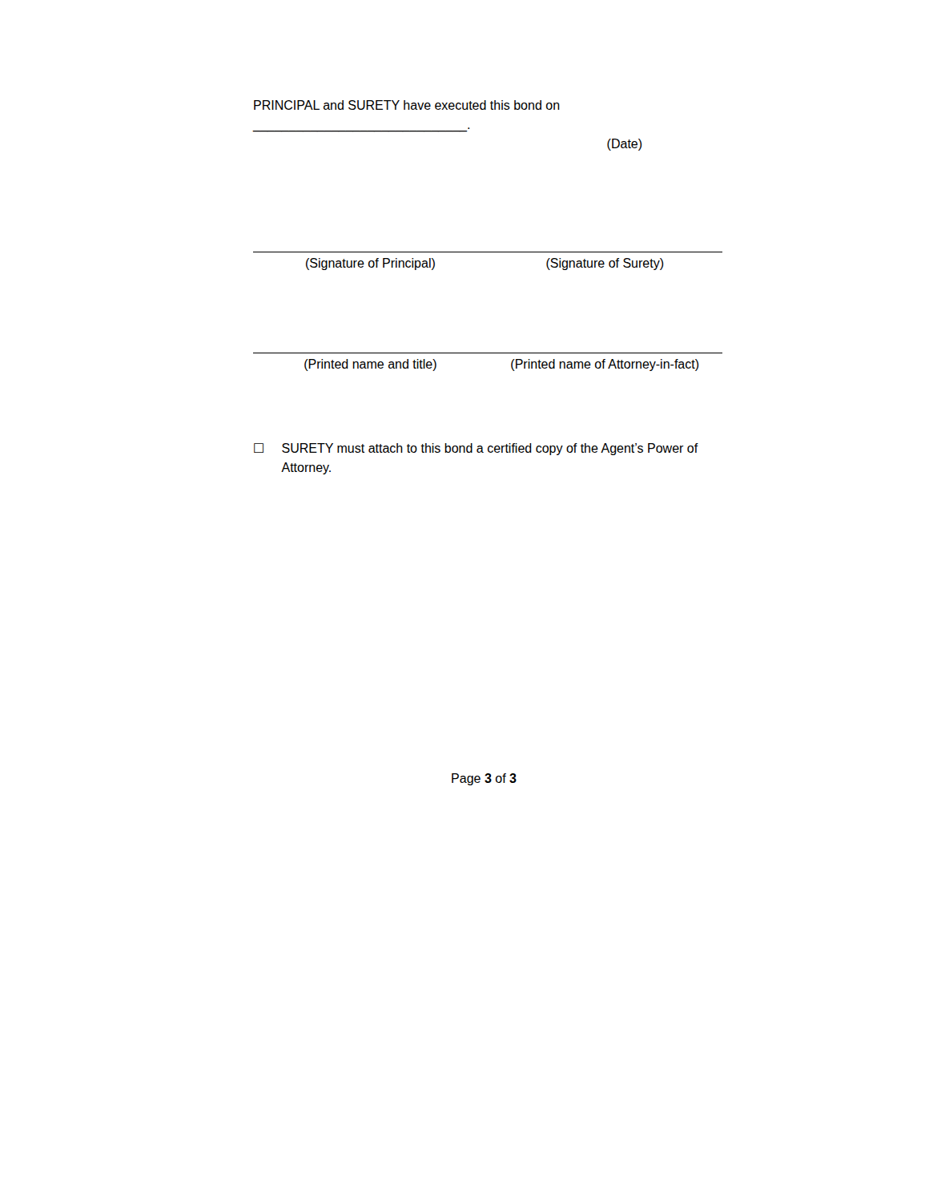PRINCIPAL and SURETY have executed this bond on ______________________________.
(Date)
| (Signature of Principal) | (Signature of Surety) |
| (Printed name and title) | (Printed name of Attorney-in-fact) |
☐ SURETY must attach to this bond a certified copy of the Agent’s Power of Attorney.
Page 3 of 3